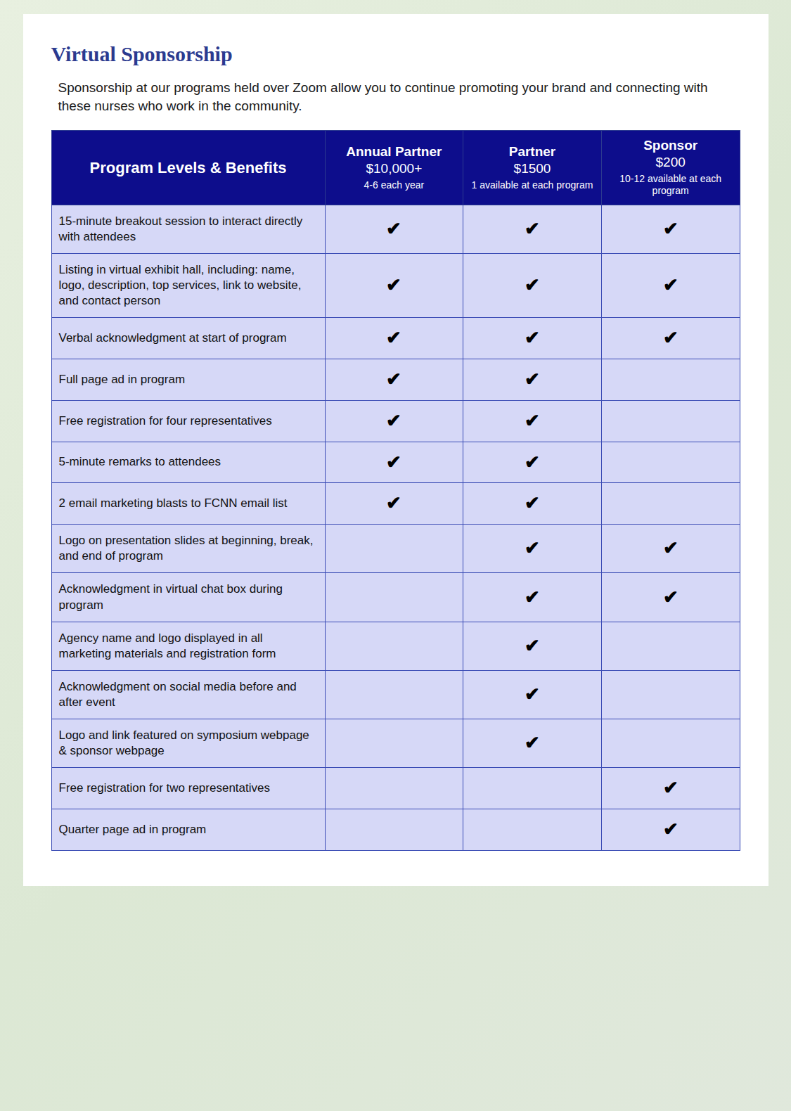Virtual Sponsorship
Sponsorship at our programs held over Zoom allow you to continue promoting your brand and connecting with these nurses who work in the community.
| Program Levels & Benefits | Annual Partner $10,000+ 4-6 each year | Partner $1500 1 available at each program | Sponsor $200 10-12 available at each program |
| --- | --- | --- | --- |
| 15-minute breakout session to interact directly with attendees | ✔ | ✔ | ✔ |
| Listing in virtual exhibit hall, including: name, logo, description, top services, link to website, and contact person | ✔ | ✔ | ✔ |
| Verbal acknowledgment at start of program | ✔ | ✔ | ✔ |
| Full page ad in program | ✔ | ✔ | |
| Free registration for four representatives | ✔ | ✔ | |
| 5-minute remarks to attendees | ✔ | ✔ | |
| 2 email marketing blasts to FCNN email list | ✔ | ✔ | |
| Logo on presentation slides at beginning, break, and end of program | | ✔ | ✔ |
| Acknowledgment in virtual chat box during program | | ✔ | ✔ |
| Agency name and logo displayed in all marketing materials and registration form | | ✔ | |
| Acknowledgment on social media before and after event | | ✔ | |
| Logo and link featured on symposium webpage & sponsor webpage | | ✔ | |
| Free registration for two representatives | | | ✔ |
| Quarter page ad in program | | | ✔ |